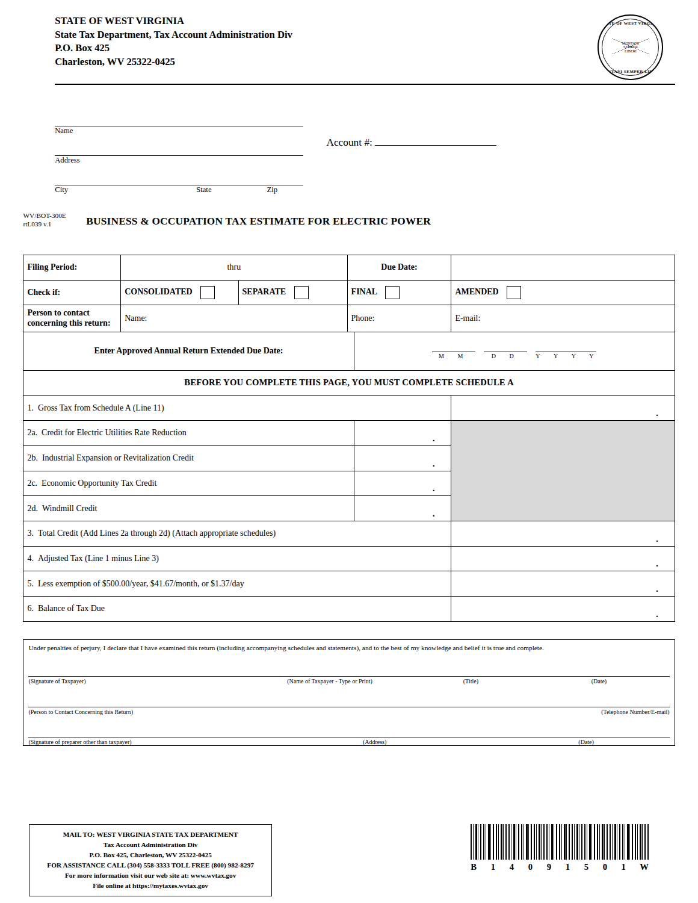STATE OF WEST VIRGINIA
State Tax Department, Tax Account Administration Div
P.O. Box 425
Charleston, WV 25322-0425
STATE OF WEST VIRGINIA
MONTANI
SEMPER
LIBERI
MONTANI SEMPER LIBERI
Name
Address
City State Zip
Account #:
WV/BOT-300E
rtL039 v.1
BUSINESS & OCCUPATION TAX ESTIMATE FOR ELECTRIC POWER
| Filing Period: | thru | Due Date: | |
| Check if: | CONSOLIDATED | SEPARATE | FINAL | AMENDED |
| Person to contact concerning this return: | Name: | Phone: | E-mail: |
| Enter Approved Annual Return Extended Due Date: | M M D D Y Y Y Y |
| BEFORE YOU COMPLETE THIS PAGE, YOU MUST COMPLETE SCHEDULE A |
| 1. Gross Tax from Schedule A (Line 11) | . |
| 2a. Credit for Electric Utilities Rate Reduction | . | |
| 2b. Industrial Expansion or Revitalization Credit | . |
| 2c. Economic Opportunity Tax Credit | . |
| 2d. Windmill Credit | . |
| 3. Total Credit (Add Lines 2a through 2d) (Attach appropriate schedules) | . |
| 4. Adjusted Tax (Line 1 minus Line 3) | . |
| 5. Less exemption of $500.00/year, $41.67/month, or $1.37/day | . |
| 6. Balance of Tax Due | . |
Under penalties of perjury, I declare that I have examined this return (including accompanying schedules and statements), and to the best of my knowledge and belief it is true and complete.
(Signature of Taxpayer)
(Name of Taxpayer - Type or Print)
(Title)
(Date)
(Person to Contact Concerning this Return)
(Telephone Number/E-mail)
(Signature of preparer other than taxpayer)
(Address)
(Date)
MAIL TO: WEST VIRGINIA STATE TAX DEPARTMENT
Tax Account Administration Div
P.O. Box 425, Charleston, WV 25322-0425
FOR ASSISTANCE CALL (304) 558-3333 TOLL FREE (800) 982-8297
For more information visit our web site at: www.wvtax.gov
File online at https://mytaxes.wvtax.gov
B 1 4 0 9 1 5 0 1 W